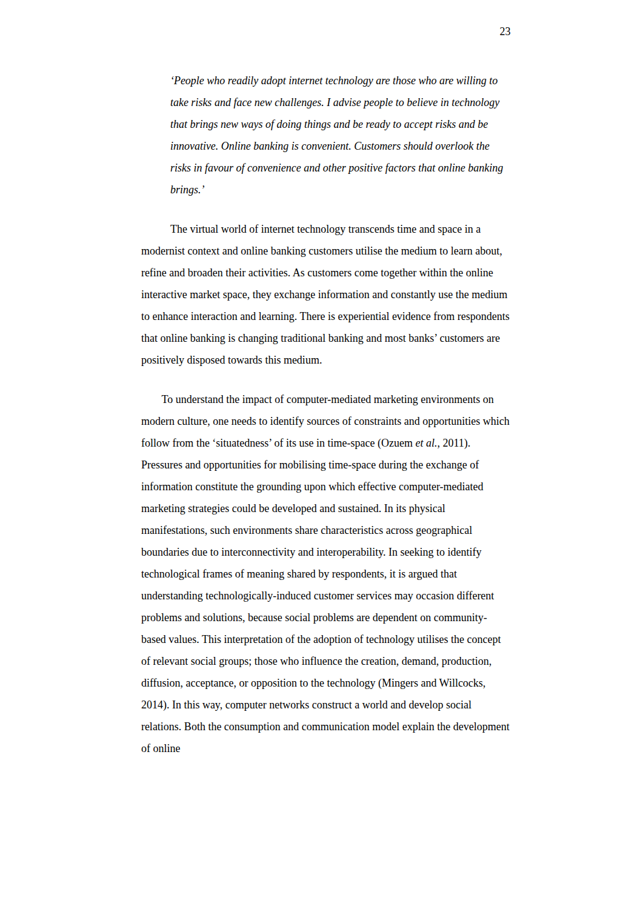23
‘People who readily adopt internet technology are those who are willing to take risks and face new challenges. I advise people to believe in technology that brings new ways of doing things and be ready to accept risks and be innovative. Online banking is convenient. Customers should overlook the risks in favour of convenience and other positive factors that online banking brings.’
The virtual world of internet technology transcends time and space in a modernist context and online banking customers utilise the medium to learn about, refine and broaden their activities. As customers come together within the online interactive market space, they exchange information and constantly use the medium to enhance interaction and learning. There is experiential evidence from respondents that online banking is changing traditional banking and most banks’ customers are positively disposed towards this medium.
To understand the impact of computer-mediated marketing environments on modern culture, one needs to identify sources of constraints and opportunities which follow from the ‘situatedness’ of its use in time-space (Ozuem et al., 2011). Pressures and opportunities for mobilising time-space during the exchange of information constitute the grounding upon which effective computer-mediated marketing strategies could be developed and sustained. In its physical manifestations, such environments share characteristics across geographical boundaries due to interconnectivity and interoperability. In seeking to identify technological frames of meaning shared by respondents, it is argued that understanding technologically-induced customer services may occasion different problems and solutions, because social problems are dependent on community-based values. This interpretation of the adoption of technology utilises the concept of relevant social groups; those who influence the creation, demand, production, diffusion, acceptance, or opposition to the technology (Mingers and Willcocks, 2014). In this way, computer networks construct a world and develop social relations. Both the consumption and communication model explain the development of online